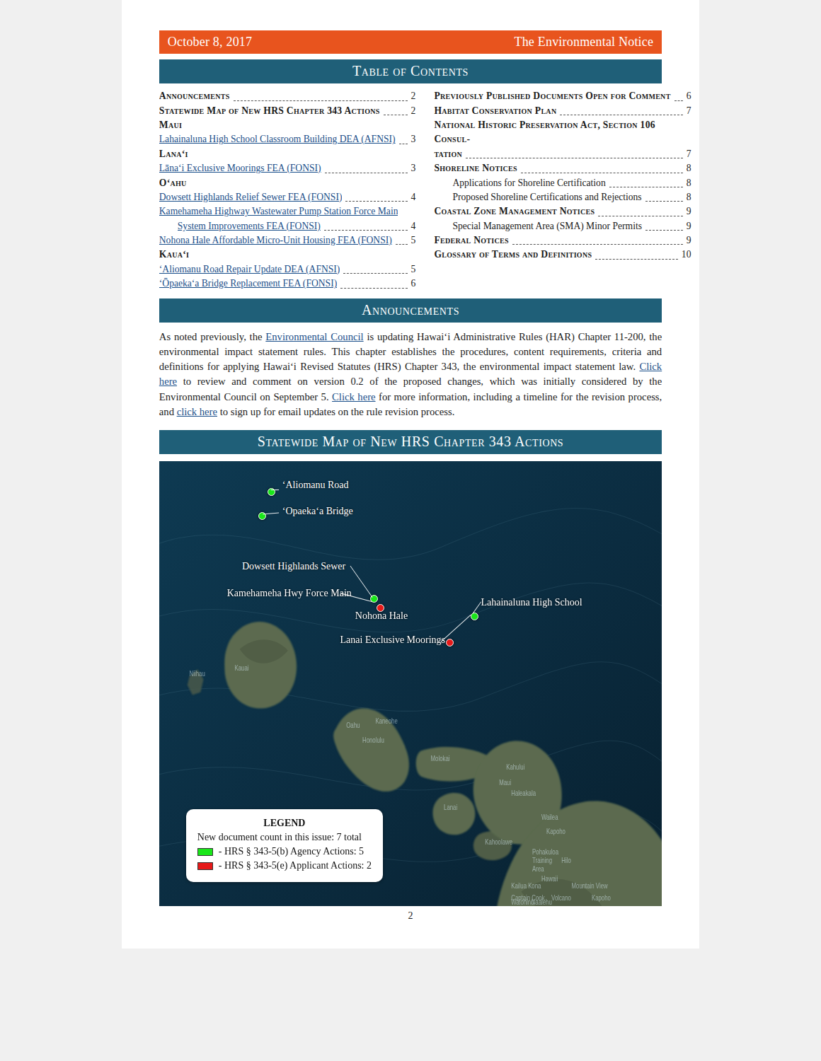October 8, 2017 The Environmental Notice
Table of Contents
Announcements 2
Statewide Map of New HRS Chapter 343 Actions 2
Maui
Lahainaluna High School Classroom Building DEA (AFNSI) 3
Lanaʻi
Lānaʻi Exclusive Moorings FEA (FONSI) 3
Oʻahu
Dowsett Highlands Relief Sewer FEA (FONSI) 4
Kamehameha Highway Wastewater Pump Station Force Main
System Improvements FEA (FONSI) 4
Nohona Hale Affordable Micro-Unit Housing FEA (FONSI) 5
Kauaʻi
ʻAliomanu Road Repair Update DEA (AFNSI) 5
ʻŌpaekaʻa Bridge Replacement FEA (FONSI) 6
Previously Published Documents Open for Comment 6
Habitat Conservation Plan 7
National Historic Preservation Act, Section 106 Consul-
tation 7
Shoreline Notices 8
Applications for Shoreline Certification 8
Proposed Shoreline Certifications and Rejections 8
Coastal Zone Management Notices 9
Special Management Area (SMA) Minor Permits 9
Federal Notices 9
Glossary of Terms and Definitions 10
Announcements
As noted previously, the Environmental Council is updating Hawaiʻi Administrative Rules (HAR) Chapter 11-200, the environmental impact statement rules. This chapter establishes the procedures, content requirements, criteria and definitions for applying Hawaiʻi Revised Statutes (HRS) Chapter 343, the environmental impact statement law. Click here to review and comment on version 0.2 of the proposed changes, which was initially considered by the Environmental Council on September 5. Click here for more information, including a timeline for the revision process, and click here to sign up for email updates on the rule revision process.
Statewide Map of New HRS Chapter 343 Actions
Kauai Niihau Oahu Kaneohe Honolulu Molokai Lanai Kahoolawe Kahului Maui Haleakala Wailea Kapoho Pohakuloa Training Area Hilo Hawaii Kailua Kona Mountain View Captain Cook Volcano Kapoho Waiohinu Naalehu
ʻAliomanu Road
ʻOpaekaʻa Bridge
Dowsett Highlands Sewer
Kamehameha Hwy Force Main
Nohona Hale
Lahainaluna High School
Lanai Exclusive Moorings
LEGEND
New document count in this issue: 7 total
- HRS § 343-5(b) Agency Actions: 5
- HRS § 343-5(e) Applicant Actions: 2
2